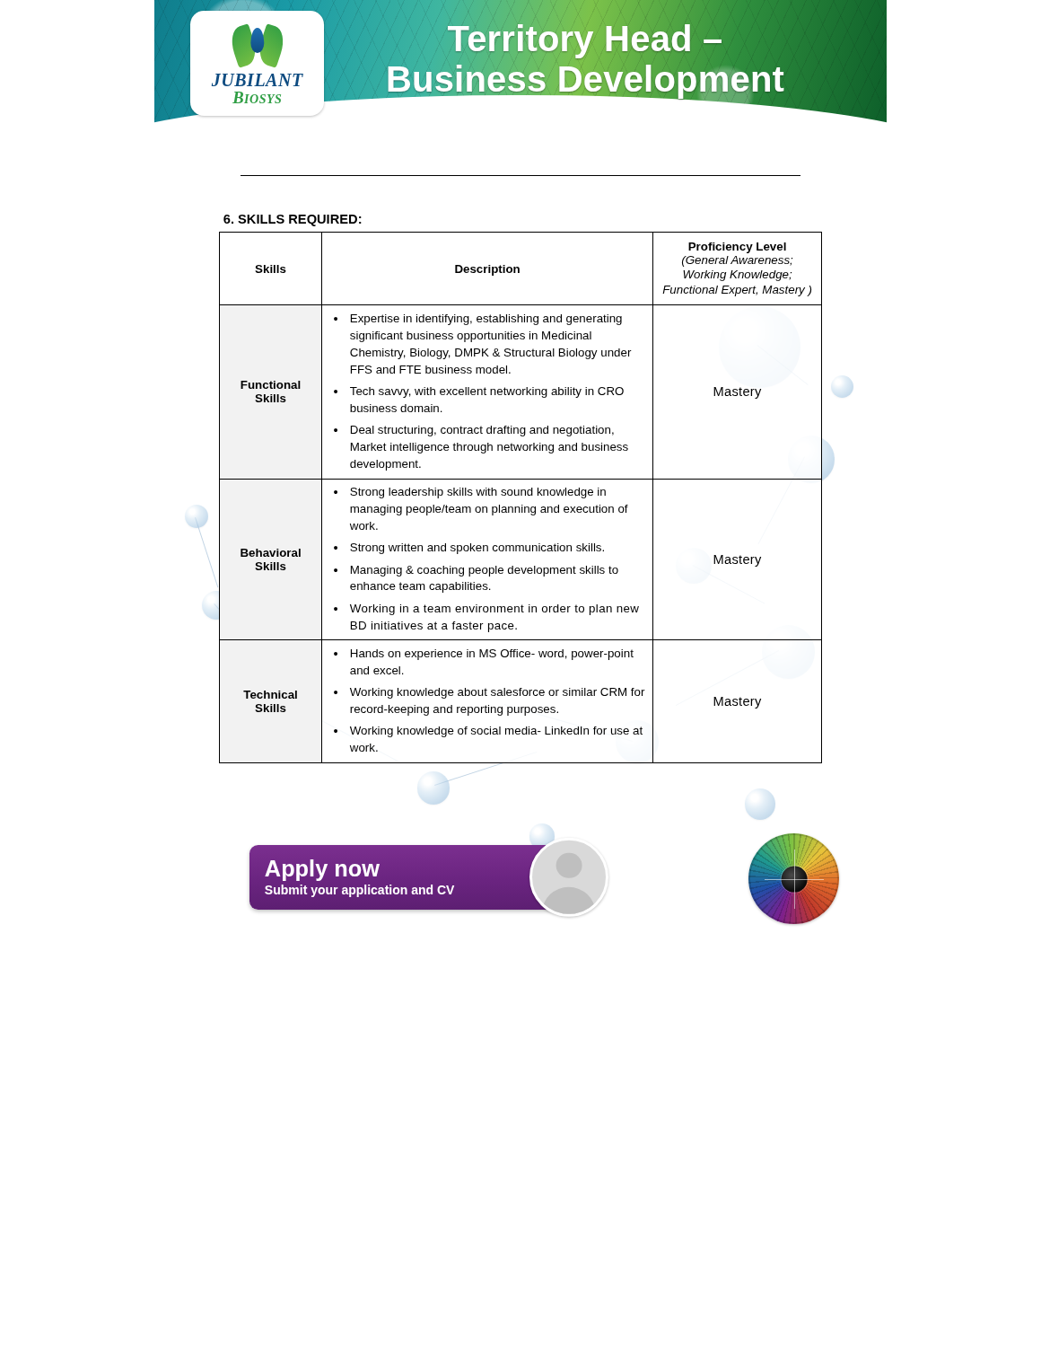Territory Head –
Business Development
JUBILANT
BIOSYS
6. SKILLS REQUIRED:
| Skills | Description | Proficiency Level (General Awareness; Working Knowledge; Functional Expert, Mastery ) |
| --- | --- | --- |
| Functional Skills | Expertise in identifying, establishing and generating significant business opportunities in Medicinal Chemistry, Biology, DMPK & Structural Biology under FFS and FTE business model. Tech savvy, with excellent networking ability in CRO business domain. Deal structuring, contract drafting and negotiation, Market intelligence through networking and business development. | Mastery |
| Behavioral Skills | Strong leadership skills with sound knowledge in managing people/team on planning and execution of work. Strong written and spoken communication skills. Managing & coaching people development skills to enhance team capabilities. Working in a team environment in order to plan new BD initiatives at a faster pace. | Mastery |
| Technical Skills | Hands on experience in MS Office- word, power-point and excel. Working knowledge about salesforce or similar CRM for record-keeping and reporting purposes. Working knowledge of social media- LinkedIn for use at work. | Mastery |
Apply now
Submit your application and CV